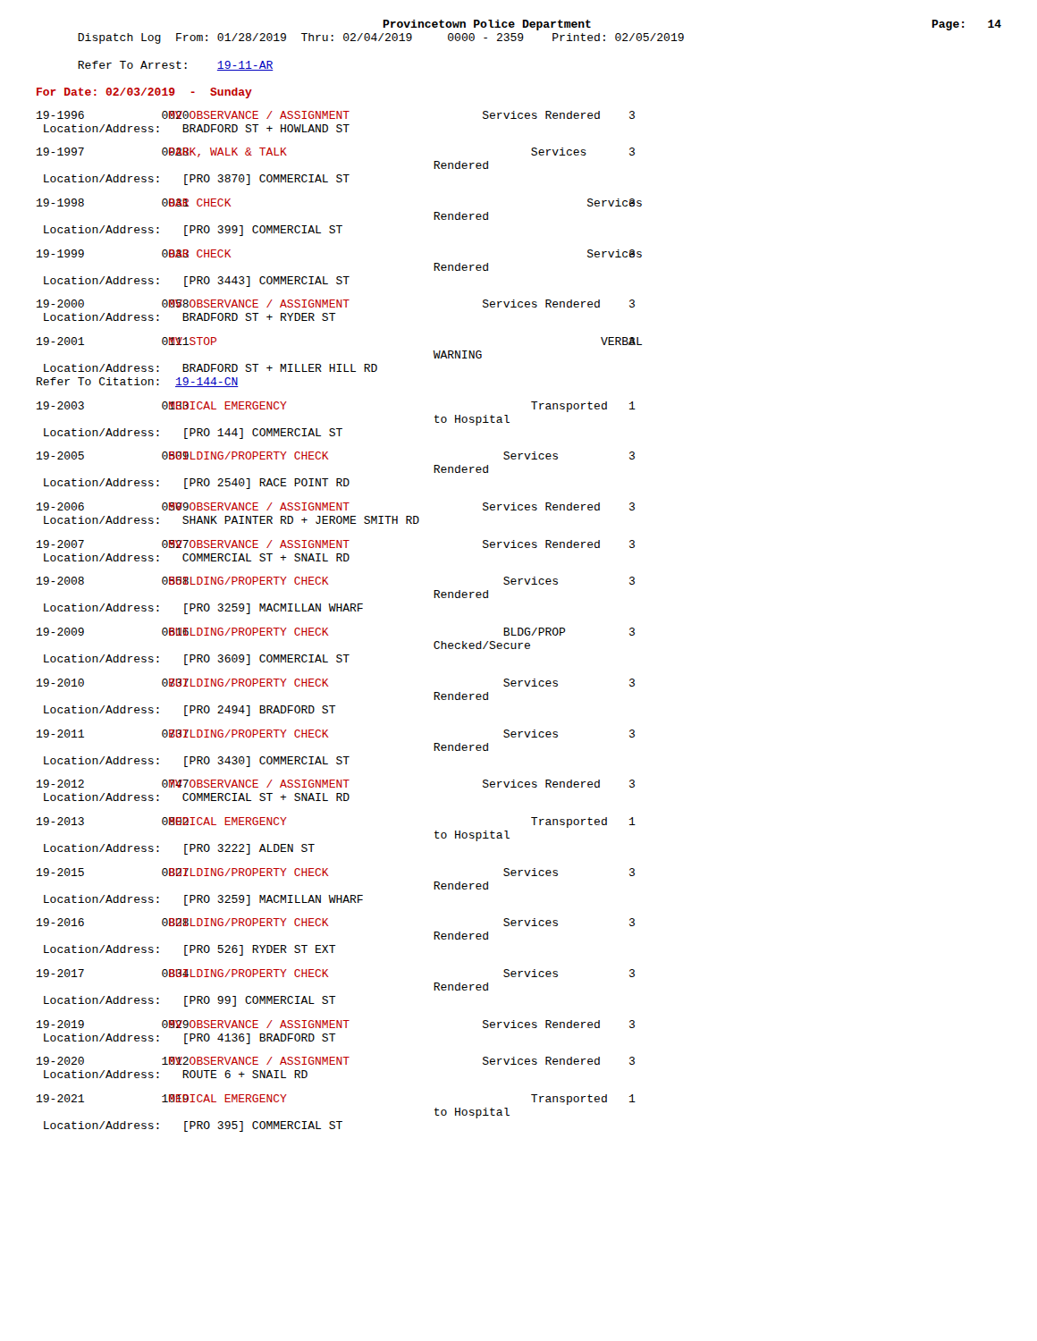Provincetown Police Department Page: 14
Dispatch Log From: 01/28/2019 Thru: 02/04/2019 0000 - 2359 Printed: 02/05/2019
Refer To Arrest: 19-11-AR
For Date: 02/03/2019 - Sunday
19-1996 0020 MV OBSERVANCE / ASSIGNMENT Services Rendered 3
Location/Address: BRADFORD ST + HOWLAND ST
19-1997 0028 PARK, WALK & TALK Services Rendered 3
Location/Address: [PRO 3870] COMMERCIAL ST
19-1998 0031 BAR CHECK Services Rendered 3
Location/Address: [PRO 399] COMMERCIAL ST
19-1999 0033 BAR CHECK Services Rendered 3
Location/Address: [PRO 3443] COMMERCIAL ST
19-2000 0058 MV OBSERVANCE / ASSIGNMENT Services Rendered 3
Location/Address: BRADFORD ST + RYDER ST
19-2001 0111 MV STOP VERBAL WARNING 3
Location/Address: BRADFORD ST + MILLER HILL RD
Refer To Citation: 19-144-CN
19-2003 0133 MEDICAL EMERGENCY Transported to Hospital 1
Location/Address: [PRO 144] COMMERCIAL ST
19-2005 0509 BUILDING/PROPERTY CHECK Services Rendered 3
Location/Address: [PRO 2540] RACE POINT RD
19-2006 0509 MV OBSERVANCE / ASSIGNMENT Services Rendered 3
Location/Address: SHANK PAINTER RD + JEROME SMITH RD
19-2007 0527 MV OBSERVANCE / ASSIGNMENT Services Rendered 3
Location/Address: COMMERCIAL ST + SNAIL RD
19-2008 0558 BUILDING/PROPERTY CHECK Services Rendered 3
Location/Address: [PRO 3259] MACMILLAN WHARF
19-2009 0616 BUILDING/PROPERTY CHECK BLDG/PROP Checked/Secure 3
Location/Address: [PRO 3609] COMMERCIAL ST
19-2010 0737 BUILDING/PROPERTY CHECK Services Rendered 3
Location/Address: [PRO 2494] BRADFORD ST
19-2011 0737 BUILDING/PROPERTY CHECK Services Rendered 3
Location/Address: [PRO 3430] COMMERCIAL ST
19-2012 0747 MV OBSERVANCE / ASSIGNMENT Services Rendered 3
Location/Address: COMMERCIAL ST + SNAIL RD
19-2013 0802 MEDICAL EMERGENCY Transported to Hospital 1
Location/Address: [PRO 3222] ALDEN ST
19-2015 0827 BUILDING/PROPERTY CHECK Services Rendered 3
Location/Address: [PRO 3259] MACMILLAN WHARF
19-2016 0828 BUILDING/PROPERTY CHECK Services Rendered 3
Location/Address: [PRO 526] RYDER ST EXT
19-2017 0834 BUILDING/PROPERTY CHECK Services Rendered 3
Location/Address: [PRO 99] COMMERCIAL ST
19-2019 0929 MV OBSERVANCE / ASSIGNMENT Services Rendered 3
Location/Address: [PRO 4136] BRADFORD ST
19-2020 1012 MV OBSERVANCE / ASSIGNMENT Services Rendered 3
Location/Address: ROUTE 6 + SNAIL RD
19-2021 1019 MEDICAL EMERGENCY Transported to Hospital 1
Location/Address: [PRO 395] COMMERCIAL ST